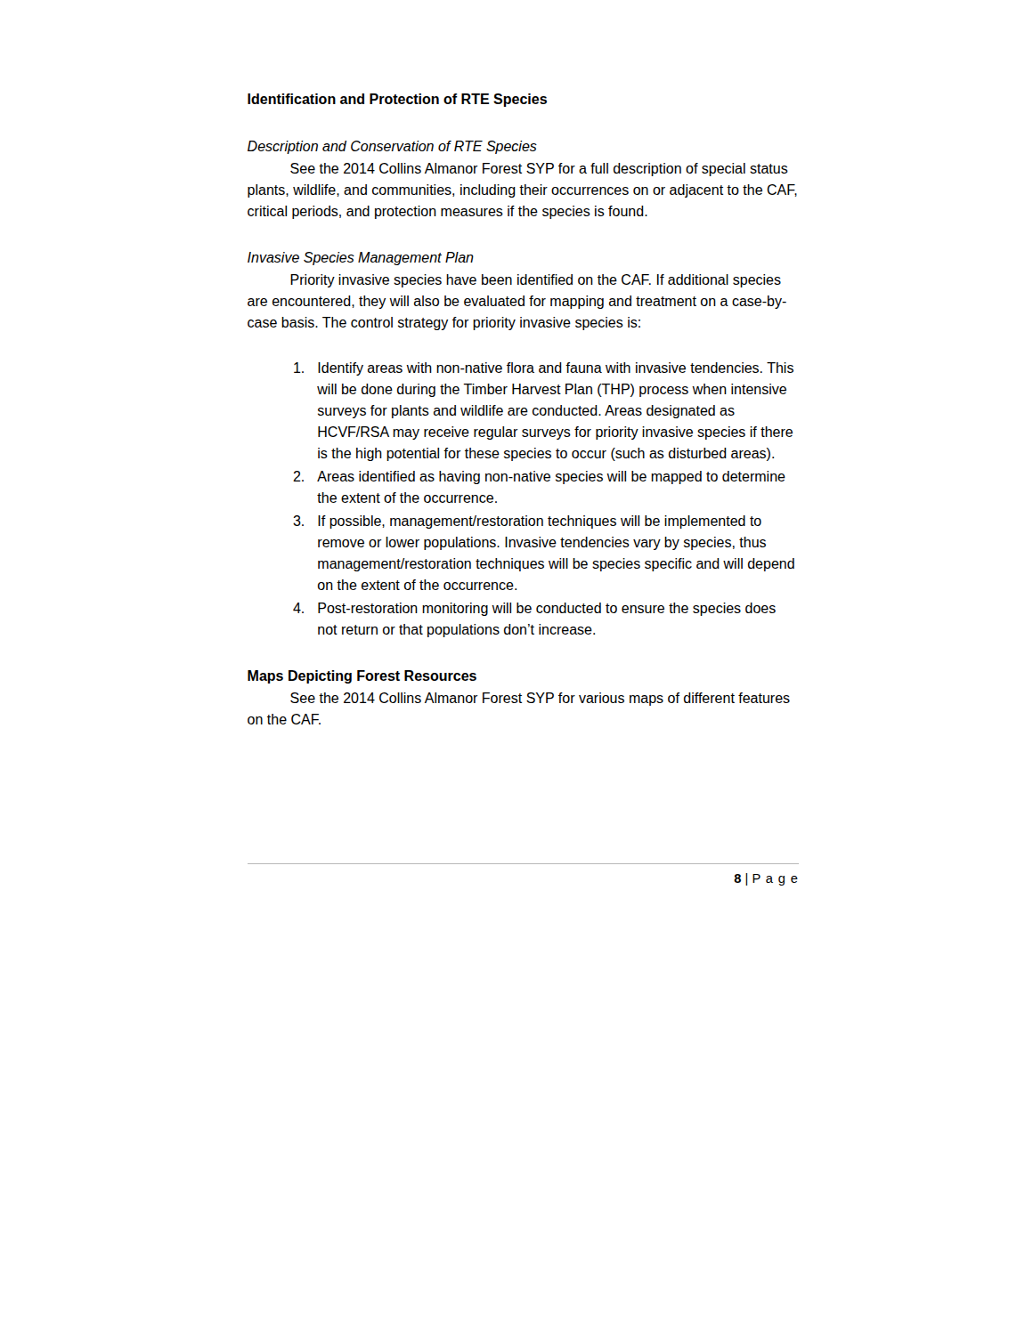Identification and Protection of RTE Species
Description and Conservation of RTE Species
See the 2014 Collins Almanor Forest SYP for a full description of special status plants, wildlife, and communities, including their occurrences on or adjacent to the CAF, critical periods, and protection measures if the species is found.
Invasive Species Management Plan
Priority invasive species have been identified on the CAF. If additional species are encountered, they will also be evaluated for mapping and treatment on a case-by-case basis. The control strategy for priority invasive species is:
Identify areas with non-native flora and fauna with invasive tendencies. This will be done during the Timber Harvest Plan (THP) process when intensive surveys for plants and wildlife are conducted. Areas designated as HCVF/RSA may receive regular surveys for priority invasive species if there is the high potential for these species to occur (such as disturbed areas).
Areas identified as having non-native species will be mapped to determine the extent of the occurrence.
If possible, management/restoration techniques will be implemented to remove or lower populations. Invasive tendencies vary by species, thus management/restoration techniques will be species specific and will depend on the extent of the occurrence.
Post-restoration monitoring will be conducted to ensure the species does not return or that populations don’t increase.
Maps Depicting Forest Resources
See the 2014 Collins Almanor Forest SYP for various maps of different features on the CAF.
8 | P a g e